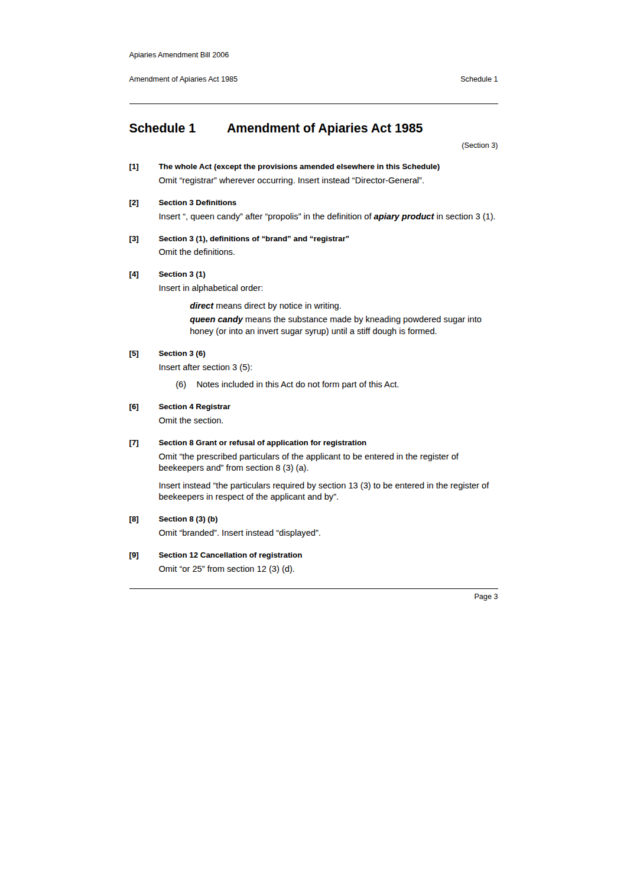Apiaries Amendment Bill 2006
Amendment of Apiaries Act 1985 Schedule 1
Schedule 1 Amendment of Apiaries Act 1985
(Section 3)
[1] The whole Act (except the provisions amended elsewhere in this Schedule)
Omit “registrar” wherever occurring. Insert instead “Director-General”.
[2] Section 3 Definitions
Insert “, queen candy” after “propolis” in the definition of apiary product in section 3 (1).
[3] Section 3 (1), definitions of “brand” and “registrar”
Omit the definitions.
[4] Section 3 (1)
Insert in alphabetical order:
direct means direct by notice in writing.
queen candy means the substance made by kneading powdered sugar into honey (or into an invert sugar syrup) until a stiff dough is formed.
[5] Section 3 (6)
Insert after section 3 (5):
(6) Notes included in this Act do not form part of this Act.
[6] Section 4 Registrar
Omit the section.
[7] Section 8 Grant or refusal of application for registration
Omit “the prescribed particulars of the applicant to be entered in the register of beekeepers and” from section 8 (3) (a).
Insert instead “the particulars required by section 13 (3) to be entered in the register of beekeepers in respect of the applicant and by”.
[8] Section 8 (3) (b)
Omit “branded”. Insert instead “displayed”.
[9] Section 12 Cancellation of registration
Omit “or 25” from section 12 (3) (d).
Page 3